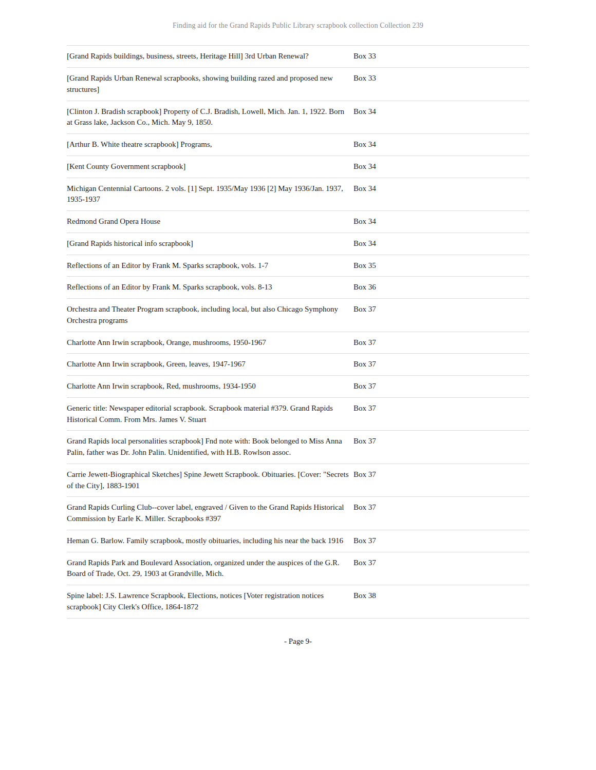Finding aid for the Grand Rapids Public Library scrapbook collection Collection 239
| [Grand Rapids buildings, business, streets, Heritage Hill] 3rd Urban Renewal? | Box 33 |
| [Grand Rapids Urban Renewal scrapbooks, showing building razed and proposed new structures] | Box 33 |
| [Clinton J. Bradish scrapbook] Property of C.J. Bradish, Lowell, Mich. Jan. 1, 1922. Born at Grass lake, Jackson Co., Mich. May 9, 1850. | Box 34 |
| [Arthur B. White theatre scrapbook] Programs, | Box 34 |
| [Kent County Government scrapbook] | Box 34 |
| Michigan Centennial Cartoons. 2 vols. [1] Sept. 1935/May 1936 [2] May 1936/Jan. 1937, 1935-1937 | Box 34 |
| Redmond Grand Opera House | Box 34 |
| [Grand Rapids historical info scrapbook] | Box 34 |
| Reflections of an Editor by Frank M. Sparks scrapbook, vols. 1-7 | Box 35 |
| Reflections of an Editor by Frank M. Sparks scrapbook, vols. 8-13 | Box 36 |
| Orchestra and Theater Program scrapbook, including local, but also Chicago Symphony Orchestra programs | Box 37 |
| Charlotte Ann Irwin scrapbook, Orange, mushrooms, 1950-1967 | Box 37 |
| Charlotte Ann Irwin scrapbook, Green, leaves, 1947-1967 | Box 37 |
| Charlotte Ann Irwin scrapbook, Red, mushrooms, 1934-1950 | Box 37 |
| Generic title: Newspaper editorial scrapbook. Scrapbook material #379. Grand Rapids Historical Comm. From Mrs. James V. Stuart | Box 37 |
| Grand Rapids local personalities scrapbook] Fnd note with: Book belonged to Miss Anna Palin, father was Dr. John Palin. Unidentified, with H.B. Rowlson assoc. | Box 37 |
| Carrie Jewett-Biographical Sketches] Spine Jewett Scrapbook. Obituaries. [Cover: "Secrets of the City], 1883-1901 | Box 37 |
| Grand Rapids Curling Club--cover label, engraved / Given to the Grand Rapids Historical Commission by Earle K. Miller. Scrapbooks #397 | Box 37 |
| Heman G. Barlow. Family scrapbook, mostly obituaries, including his near the back 1916 | Box 37 |
| Grand Rapids Park and Boulevard Association, organized under the auspices of the G.R. Board of Trade, Oct. 29, 1903 at Grandville, Mich. | Box 37 |
| Spine label: J.S. Lawrence Scrapbook, Elections, notices [Voter registration notices scrapbook] City Clerk's Office, 1864-1872 | Box 38 |
- Page 9-